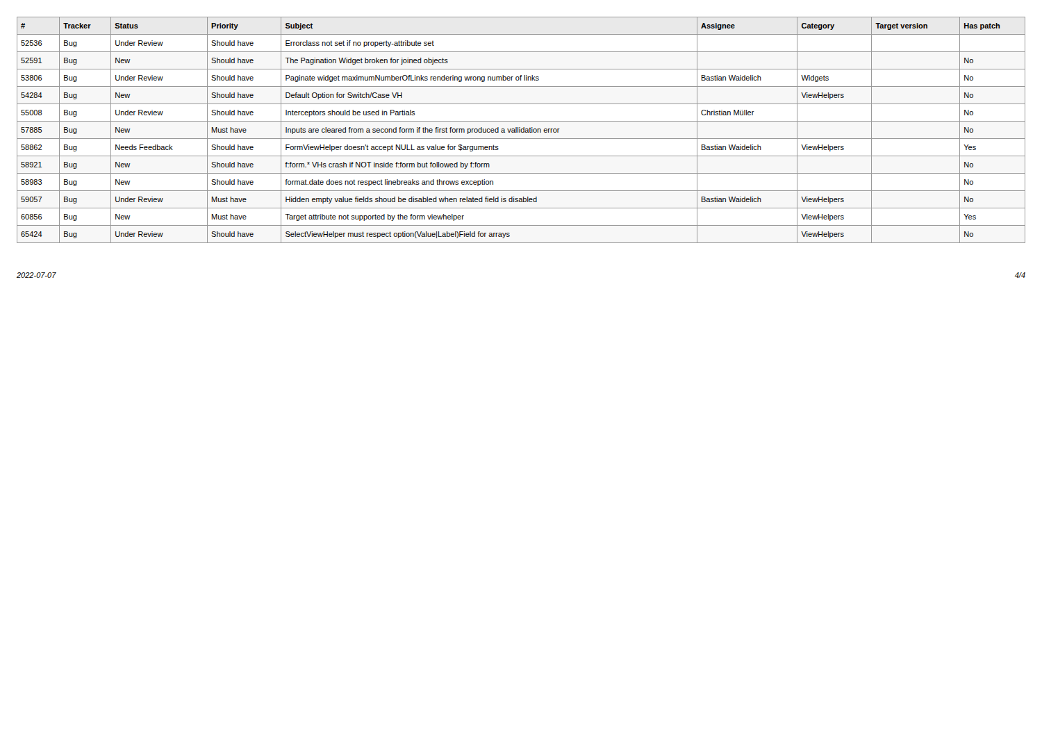| # | Tracker | Status | Priority | Subject | Assignee | Category | Target version | Has patch |
| --- | --- | --- | --- | --- | --- | --- | --- | --- |
| 52536 | Bug | Under Review | Should have | Errorclass not set if no property-attribute set | | | | |
| 52591 | Bug | New | Should have | The Pagination Widget broken for joined objects | | | | No |
| 53806 | Bug | Under Review | Should have | Paginate widget maximumNumberOfLinks rendering wrong number of links | Bastian Waidelich | Widgets | | No |
| 54284 | Bug | New | Should have | Default Option for Switch/Case VH | | ViewHelpers | | No |
| 55008 | Bug | Under Review | Should have | Interceptors should be used in Partials | Christian Müller | | | No |
| 57885 | Bug | New | Must have | Inputs are cleared from a second form if the first form produced a vallidation error | | | | No |
| 58862 | Bug | Needs Feedback | Should have | FormViewHelper doesn't accept NULL as value for $arguments | Bastian Waidelich | ViewHelpers | | Yes |
| 58921 | Bug | New | Should have | f:form.* VHs crash if NOT inside f:form but followed by f:form | | | | No |
| 58983 | Bug | New | Should have | format.date does not respect linebreaks and throws exception | | | | No |
| 59057 | Bug | Under Review | Must have | Hidden empty value fields shoud be disabled when related field is disabled | Bastian Waidelich | ViewHelpers | | No |
| 60856 | Bug | New | Must have | Target attribute not supported by the form viewhelper | | ViewHelpers | | Yes |
| 65424 | Bug | Under Review | Should have | SelectViewHelper must respect option(Value/Label)Field for arrays | | ViewHelpers | | No |
2022-07-07 4/4